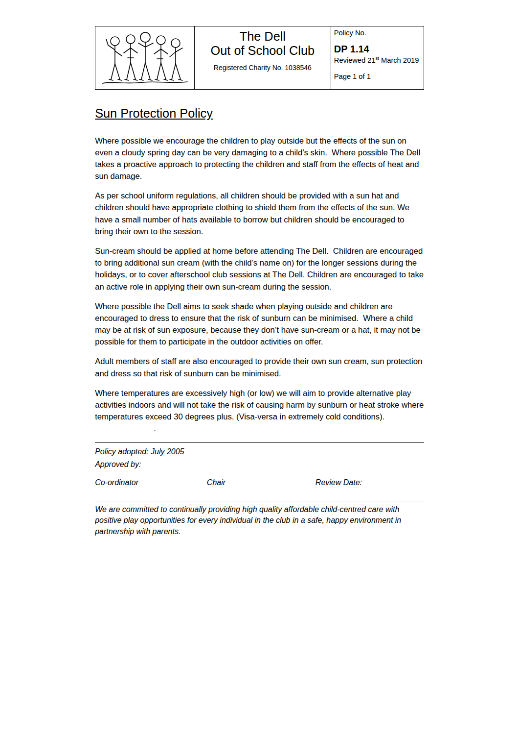| | The Dell Out of School Club Registered Charity No. 1038546 | Policy No. DP 1.14 Reviewed 21 st March 2019 Page 1 of 1 |
Sun Protection Policy
Where possible we encourage the children to play outside but the effects of the sun on even a cloudy spring day can be very damaging to a child’s skin. Where possible The Dell takes a proactive approach to protecting the children and staff from the effects of heat and sun damage.
As per school uniform regulations, all children should be provided with a sun hat and children should have appropriate clothing to shield them from the effects of the sun. We have a small number of hats available to borrow but children should be encouraged to bring their own to the session.
Sun-cream should be applied at home before attending The Dell. Children are encouraged to bring additional sun cream (with the child’s name on) for the longer sessions during the holidays, or to cover afterschool club sessions at The Dell. Children are encouraged to take an active role in applying their own sun-cream during the session.
Where possible the Dell aims to seek shade when playing outside and children are encouraged to dress to ensure that the risk of sunburn can be minimised. Where a child may be at risk of sun exposure, because they don’t have sun-cream or a hat, it may not be possible for them to participate in the outdoor activities on offer.
Adult members of staff are also encouraged to provide their own sun cream, sun protection and dress so that risk of sunburn can be minimised.
Where temperatures are excessively high (or low) we will aim to provide alternative play activities indoors and will not take the risk of causing harm by sunburn or heat stroke where temperatures exceed 30 degrees plus. (Visa-versa in extremely cold conditions). .
Policy adopted: July 2005
Approved by:
Co-ordinator Chair Review Date:
We are committed to continually providing high quality affordable child-centred care with positive play opportunities for every individual in the club in a safe, happy environment in partnership with parents.